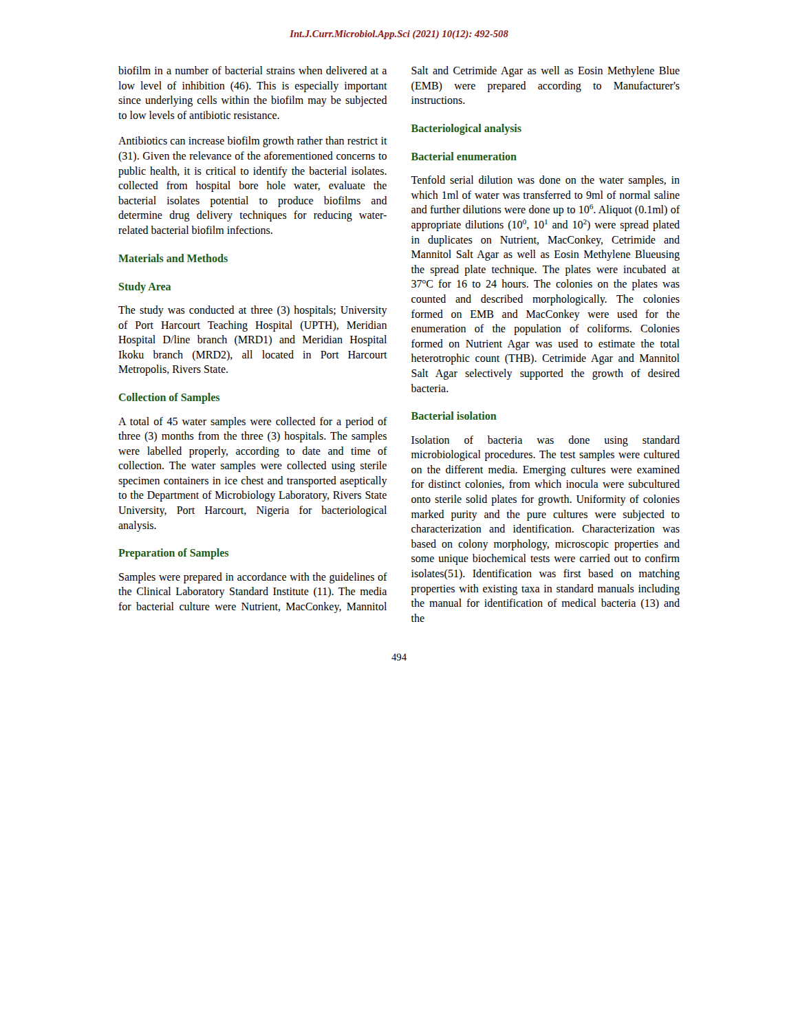Int.J.Curr.Microbiol.App.Sci (2021) 10(12): 492-508
biofilm in a number of bacterial strains when delivered at a low level of inhibition (46). This is especially important since underlying cells within the biofilm may be subjected to low levels of antibiotic resistance.
Antibiotics can increase biofilm growth rather than restrict it (31). Given the relevance of the aforementioned concerns to public health, it is critical to identify the bacterial isolates. collected from hospital bore hole water, evaluate the bacterial isolates potential to produce biofilms and determine drug delivery techniques for reducing water-related bacterial biofilm infections.
Materials and Methods
Study Area
The study was conducted at three (3) hospitals; University of Port Harcourt Teaching Hospital (UPTH), Meridian Hospital D/line branch (MRD1) and Meridian Hospital Ikoku branch (MRD2), all located in Port Harcourt Metropolis, Rivers State.
Collection of Samples
A total of 45 water samples were collected for a period of three (3) months from the three (3) hospitals. The samples were labelled properly, according to date and time of collection. The water samples were collected using sterile specimen containers in ice chest and transported aseptically to the Department of Microbiology Laboratory, Rivers State University, Port Harcourt, Nigeria for bacteriological analysis.
Preparation of Samples
Samples were prepared in accordance with the guidelines of the Clinical Laboratory Standard Institute (11). The media for bacterial culture were Nutrient, MacConkey, Mannitol Salt and Cetrimide Agar as well as Eosin Methylene Blue (EMB) were prepared according to Manufacturer's instructions.
Bacteriological analysis
Bacterial enumeration
Tenfold serial dilution was done on the water samples, in which 1ml of water was transferred to 9ml of normal saline and further dilutions were done up to 106. Aliquot (0.1ml) of appropriate dilutions (100, 101 and 102) were spread plated in duplicates on Nutrient, MacConkey, Cetrimide and Mannitol Salt Agar as well as Eosin Methylene Blueusing the spread plate technique. The plates were incubated at 37oC for 16 to 24 hours. The colonies on the plates was counted and described morphologically. The colonies formed on EMB and MacConkey were used for the enumeration of the population of coliforms. Colonies formed on Nutrient Agar was used to estimate the total heterotrophic count (THB). Cetrimide Agar and Mannitol Salt Agar selectively supported the growth of desired bacteria.
Bacterial isolation
Isolation of bacteria was done using standard microbiological procedures. The test samples were cultured on the different media. Emerging cultures were examined for distinct colonies, from which inocula were subcultured onto sterile solid plates for growth. Uniformity of colonies marked purity and the pure cultures were subjected to characterization and identification. Characterization was based on colony morphology, microscopic properties and some unique biochemical tests were carried out to confirm isolates(51). Identification was first based on matching properties with existing taxa in standard manuals including the manual for identification of medical bacteria (13) and the
494